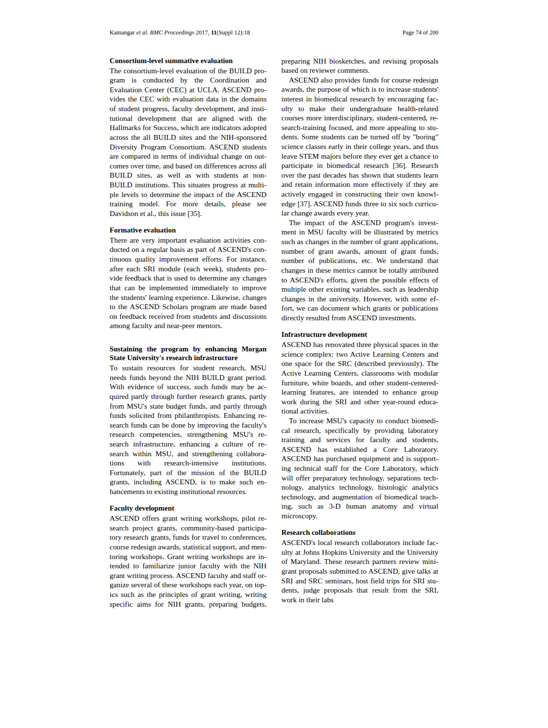Kamangar et al. BMC Proceedings 2017, 11(Suppl 12):18
Page 74 of 200
Consortium-level summative evaluation
The consortium-level evaluation of the BUILD program is conducted by the Coordination and Evaluation Center (CEC) at UCLA. ASCEND provides the CEC with evaluation data in the domains of student progress, faculty development, and institutional development that are aligned with the Hallmarks for Success, which are indicators adopted across the all BUILD sites and the NIH-sponsored Diversity Program Consortium. ASCEND students are compared in terms of individual change on outcomes over time, and based on differences across all BUILD sites, as well as with students at non-BUILD institutions. This situates progress at multiple levels to determine the impact of the ASCEND training model. For more details, please see Davidson et al., this issue [35].
Formative evaluation
There are very important evaluation activities conducted on a regular basis as part of ASCEND's continuous quality improvement efforts. For instance, after each SRI module (each week), students provide feedback that is used to determine any changes that can be implemented immediately to improve the students' learning experience. Likewise, changes to the ASCEND Scholars program are made based on feedback received from students and discussions among faculty and near-peer mentors.
Sustaining the program by enhancing Morgan State University's research infrastructure
To sustain resources for student research, MSU needs funds beyond the NIH BUILD grant period. With evidence of success, such funds may be acquired partly through further research grants, partly from MSU's state budget funds, and partly through funds solicited from philanthropists. Enhancing research funds can be done by improving the faculty's research competencies, strengthening MSU's research infrastructure, enhancing a culture of research within MSU, and strengthening collaborations with research-intensive institutions. Fortunately, part of the mission of the BUILD grants, including ASCEND, is to make such enhancements to existing institutional resources.
Faculty development
ASCEND offers grant writing workshops, pilot research project grants, community-based participatory research grants, funds for travel to conferences, course redesign awards, statistical support, and mentoring workshops. Grant writing workshops are intended to familiarize junior faculty with the NIH grant writing process. ASCEND faculty and staff organize several of these workshops each year, on topics such as the principles of grant writing, writing specific aims for NIH grants, preparing budgets, preparing NIH biosketches, and revising proposals based on reviewer comments.
ASCEND also provides funds for course redesign awards, the purpose of which is to increase students' interest in biomedical research by encouraging faculty to make their undergraduate health-related courses more interdisciplinary, student-centered, research-training focused, and more appealing to students. Some students can be turned off by "boring" science classes early in their college years, and thus leave STEM majors before they ever get a chance to participate in biomedical research [36]. Research over the past decades has shown that students learn and retain information more effectively if they are actively engaged in constructing their own knowledge [37]. ASCEND funds three to six such curricular change awards every year.
The impact of the ASCEND program's investment in MSU faculty will be illustrated by metrics such as changes in the number of grant applications, number of grant awards, amount of grant funds, number of publications, etc. We understand that changes in these metrics cannot be totally attributed to ASCEND's efforts, given the possible effects of multiple other existing variables, such as leadership changes in the university. However, with some effort, we can document which grants or publications directly resulted from ASCEND investments.
Infrastructure development
ASCEND has renovated three physical spaces in the science complex: two Active Learning Centers and one space for the SRC (described previously). The Active Learning Centers, classrooms with modular furniture, white boards, and other student-centered-learning features, are intended to enhance group work during the SRI and other year-round educational activities.
To increase MSU's capacity to conduct biomedical research, specifically by providing laboratory training and services for faculty and students, ASCEND has established a Core Laboratory. ASCEND has purchased equipment and is supporting technical staff for the Core Laboratory, which will offer preparatory technology, separations technology, analytics technology, histologic analytics technology, and augmentation of biomedical teaching, such as 3-D human anatomy and virtual microscopy.
Research collaborations
ASCEND's local research collaborators include faculty at Johns Hopkins University and the University of Maryland. These research partners review mini-grant proposals submitted to ASCEND, give talks at SRI and SRC seminars, host field trips for SRI students, judge proposals that result from the SRI, work in their labs